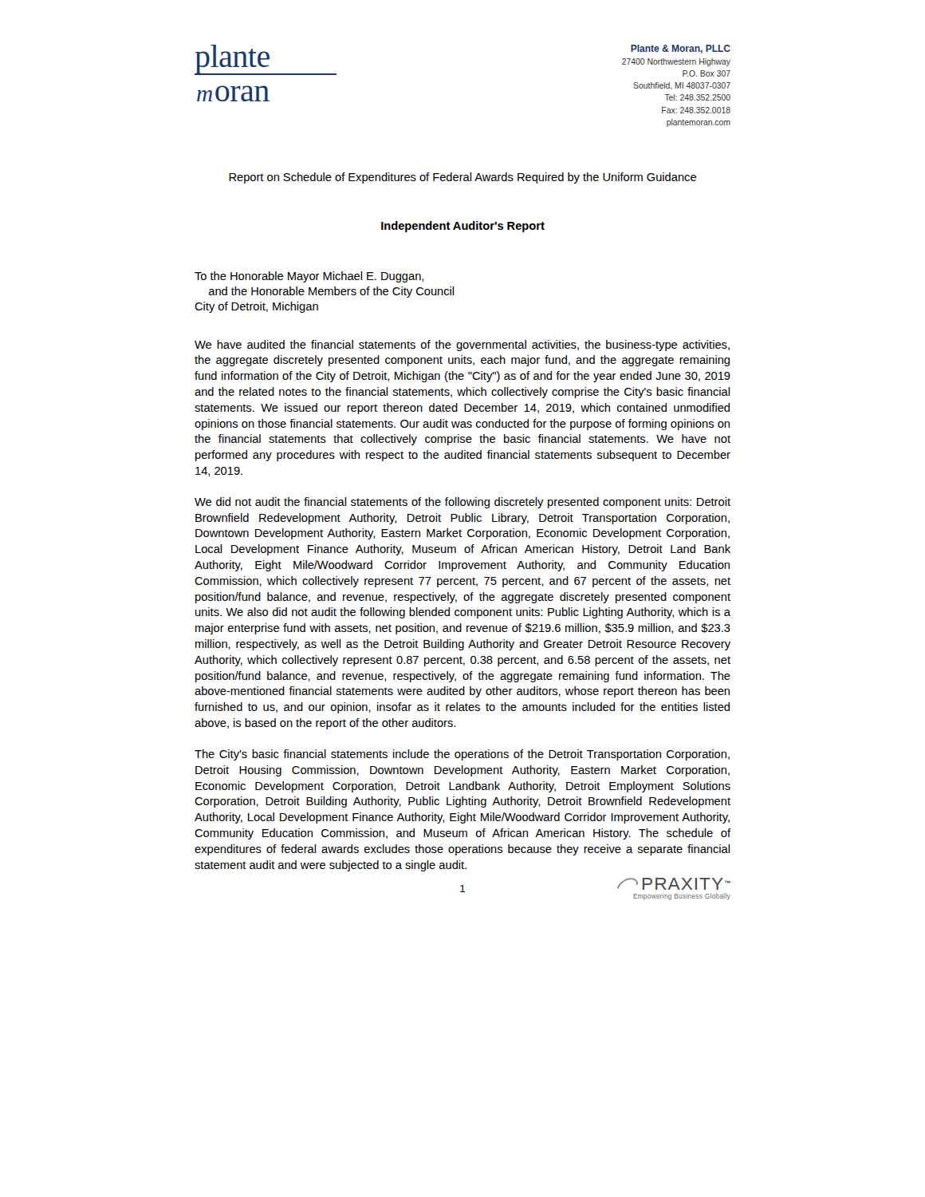plante
moran
Plante & Moran, PLLC
27400 Northwestern Highway
P.O. Box 307
Southfield, MI 48037-0307
Tel: 248.352.2500
Fax: 248.352.0018
plantemoran.com
Report on Schedule of Expenditures of Federal Awards Required by the Uniform Guidance
Independent Auditor's Report
To the Honorable Mayor Michael E. Duggan,
and the Honorable Members of the City Council
City of Detroit, Michigan
We have audited the financial statements of the governmental activities, the business-type activities, the aggregate discretely presented component units, each major fund, and the aggregate remaining fund information of the City of Detroit, Michigan (the "City") as of and for the year ended June 30, 2019 and the related notes to the financial statements, which collectively comprise the City's basic financial statements. We issued our report thereon dated December 14, 2019, which contained unmodified opinions on those financial statements. Our audit was conducted for the purpose of forming opinions on the financial statements that collectively comprise the basic financial statements. We have not performed any procedures with respect to the audited financial statements subsequent to December 14, 2019.
We did not audit the financial statements of the following discretely presented component units: Detroit Brownfield Redevelopment Authority, Detroit Public Library, Detroit Transportation Corporation, Downtown Development Authority, Eastern Market Corporation, Economic Development Corporation, Local Development Finance Authority, Museum of African American History, Detroit Land Bank Authority, Eight Mile/Woodward Corridor Improvement Authority, and Community Education Commission, which collectively represent 77 percent, 75 percent, and 67 percent of the assets, net position/fund balance, and revenue, respectively, of the aggregate discretely presented component units. We also did not audit the following blended component units: Public Lighting Authority, which is a major enterprise fund with assets, net position, and revenue of $219.6 million, $35.9 million, and $23.3 million, respectively, as well as the Detroit Building Authority and Greater Detroit Resource Recovery Authority, which collectively represent 0.87 percent, 0.38 percent, and 6.58 percent of the assets, net position/fund balance, and revenue, respectively, of the aggregate remaining fund information. The above-mentioned financial statements were audited by other auditors, whose report thereon has been furnished to us, and our opinion, insofar as it relates to the amounts included for the entities listed above, is based on the report of the other auditors.
The City's basic financial statements include the operations of the Detroit Transportation Corporation, Detroit Housing Commission, Downtown Development Authority, Eastern Market Corporation, Economic Development Corporation, Detroit Landbank Authority, Detroit Employment Solutions Corporation, Detroit Building Authority, Public Lighting Authority, Detroit Brownfield Redevelopment Authority, Local Development Finance Authority, Eight Mile/Woodward Corridor Improvement Authority, Community Education Commission, and Museum of African American History. The schedule of expenditures of federal awards excludes those operations because they receive a separate financial statement audit and were subjected to a single audit.
1
PRAXITY™
Empowering Business Globally